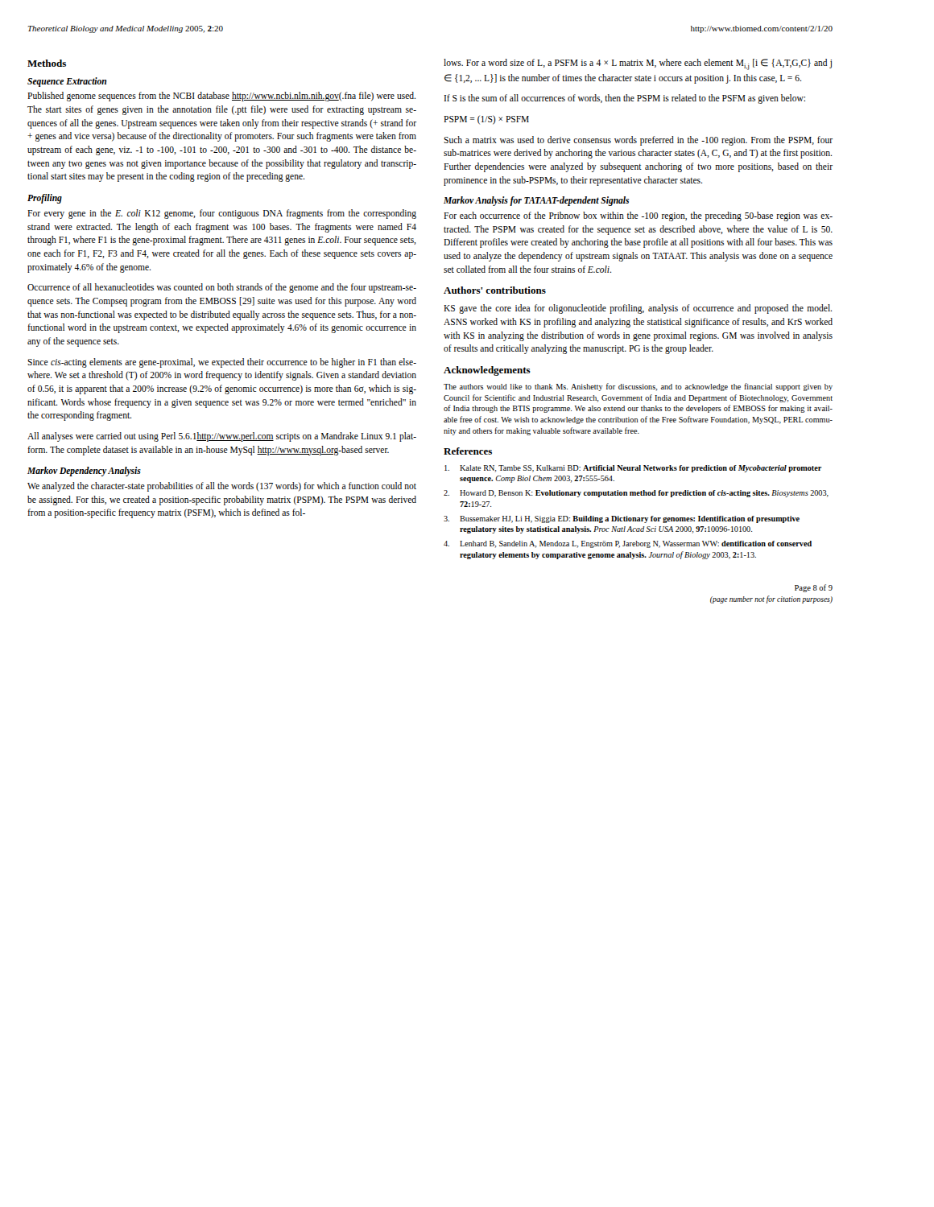Theoretical Biology and Medical Modelling 2005, 2:20
http://www.tbiomed.com/content/2/1/20
Methods
Sequence Extraction
Published genome sequences from the NCBI database http://www.ncbi.nlm.nih.gov(.fna file) were used. The start sites of genes given in the annotation file (.ptt file) were used for extracting upstream sequences of all the genes. Upstream sequences were taken only from their respective strands (+ strand for + genes and vice versa) because of the directionality of promoters. Four such fragments were taken from upstream of each gene, viz. -1 to -100, -101 to -200, -201 to -300 and -301 to -400. The distance between any two genes was not given importance because of the possibility that regulatory and transcriptional start sites may be present in the coding region of the preceding gene.
Profiling
For every gene in the E. coli K12 genome, four contiguous DNA fragments from the corresponding strand were extracted. The length of each fragment was 100 bases. The fragments were named F4 through F1, where F1 is the gene-proximal fragment. There are 4311 genes in E.coli. Four sequence sets, one each for F1, F2, F3 and F4, were created for all the genes. Each of these sequence sets covers approximately 4.6% of the genome.
Occurrence of all hexanucleotides was counted on both strands of the genome and the four upstream-sequence sets. The Compseq program from the EMBOSS [29] suite was used for this purpose. Any word that was non-functional was expected to be distributed equally across the sequence sets. Thus, for a non-functional word in the upstream context, we expected approximately 4.6% of its genomic occurrence in any of the sequence sets.
Since cis-acting elements are gene-proximal, we expected their occurrence to be higher in F1 than elsewhere. We set a threshold (T) of 200% in word frequency to identify signals. Given a standard deviation of 0.56, it is apparent that a 200% increase (9.2% of genomic occurrence) is more than 6σ, which is significant. Words whose frequency in a given sequence set was 9.2% or more were termed "enriched" in the corresponding fragment.
All analyses were carried out using Perl 5.6.1http://www.perl.com scripts on a Mandrake Linux 9.1 platform. The complete dataset is available in an in-house MySql http://www.mysql.org-based server.
Markov Dependency Analysis
We analyzed the character-state probabilities of all the words (137 words) for which a function could not be assigned. For this, we created a position-specific probability matrix (PSPM). The PSPM was derived from a position-specific frequency matrix (PSFM), which is defined as fol-
lows. For a word size of L, a PSFM is a 4 × L matrix M, where each element Mi,j [i ∈ {A,T,G,C} and j ∈ {1,2, ... L}] is the number of times the character state i occurs at position j. In this case, L = 6.
If S is the sum of all occurrences of words, then the PSPM is related to the PSFM as given below:
PSPM = (1/S) × PSFM
Such a matrix was used to derive consensus words preferred in the -100 region. From the PSPM, four sub-matrices were derived by anchoring the various character states (A, C, G, and T) at the first position. Further dependencies were analyzed by subsequent anchoring of two more positions, based on their prominence in the sub-PSPMs, to their representative character states.
Markov Analysis for TATAAT-dependent Signals
For each occurrence of the Pribnow box within the -100 region, the preceding 50-base region was extracted. The PSPM was created for the sequence set as described above, where the value of L is 50. Different profiles were created by anchoring the base profile at all positions with all four bases. This was used to analyze the dependency of upstream signals on TATAAT. This analysis was done on a sequence set collated from all the four strains of E.coli.
Authors' contributions
KS gave the core idea for oligonucleotide profiling, analysis of occurrence and proposed the model. ASNS worked with KS in profiling and analyzing the statistical significance of results, and KrS worked with KS in analyzing the distribution of words in gene proximal regions. GM was involved in analysis of results and critically analyzing the manuscript. PG is the group leader.
Acknowledgements
The authors would like to thank Ms. Anishetty for discussions, and to acknowledge the financial support given by Council for Scientific and Industrial Research, Government of India and Department of Biotechnology, Government of India through the BTIS programme. We also extend our thanks to the developers of EMBOSS for making it available free of cost. We wish to acknowledge the contribution of the Free Software Foundation, MySQL, PERL community and others for making valuable software available free.
References
Kalate RN, Tambe SS, Kulkarni BD: Artificial Neural Networks for prediction of Mycobacterial promoter sequence. Comp Biol Chem 2003, 27: 555-564.
Howard D, Benson K: Evolutionary computation method for prediction of cis-acting sites. Biosystems 2003, 72: 19-27.
Bussemaker HJ, Li H, Siggia ED: Building a Dictionary for genomes: Identification of presumptive regulatory sites by statistical analysis. Proc Natl Acad Sci USA 2000, 97: 10096-10100.
Lenhard B, Sandelin A, Mendoza L, Engström P, Jareborg N, Wasserman WW: dentification of conserved regulatory elements by comparative genome analysis. Journal of Biology 2003, 2: 1-13.
Page 8 of 9 (page number not for citation purposes)